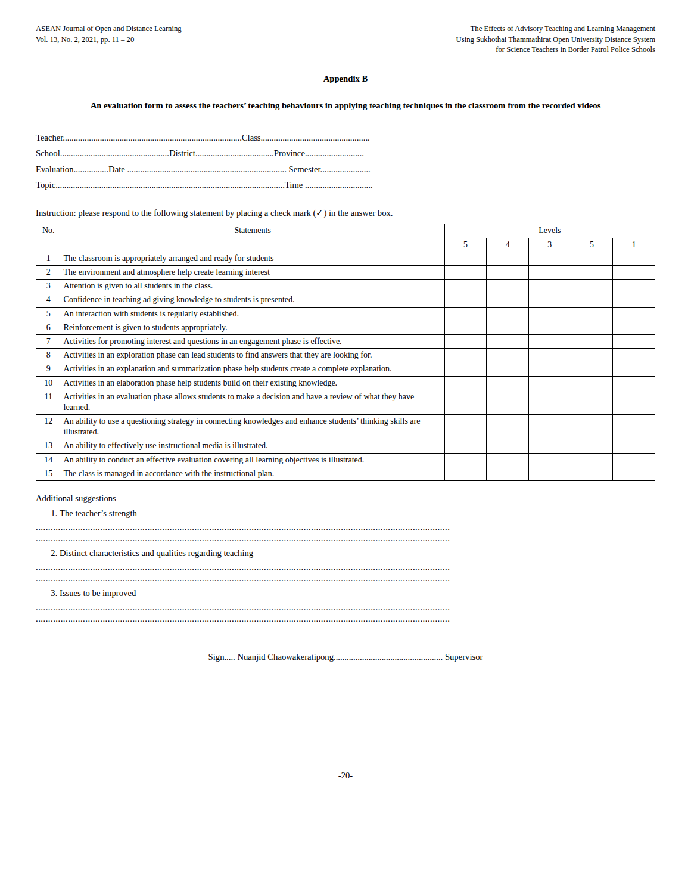ASEAN Journal of Open and Distance Learning
Vol. 13, No. 2, 2021, pp. 11 – 20
The Effects of Advisory Teaching and Learning Management
Using Sukhothai Thammathirat Open University Distance System
for Science Teachers in Border Patrol Police Schools
Appendix B
An evaluation form to assess the teachers’ teaching behaviours in applying teaching techniques in the classroom from the recorded videos
Teacher..................................................................................Class..................................................
School..................................................District....................................Province...........................
Evaluation................Date ......................................................................... Semester.......................
Topic.........................................................................................................Time ...............................
Instruction: please respond to the following statement by placing a check mark (✓) in the answer box.
| No. | Statements | Levels |
| --- | --- | --- |
| 5 | 4 | 3 | 5 | 1 |
| 1 | The classroom is appropriately arranged and ready for students | | | | | |
| 2 | The environment and atmosphere help create learning interest | | | | | |
| 3 | Attention is given to all students in the class. | | | | | |
| 4 | Confidence in teaching ad giving knowledge to students is presented. | | | | | |
| 5 | An interaction with students is regularly established. | | | | | |
| 6 | Reinforcement is given to students appropriately. | | | | | |
| 7 | Activities for promoting interest and questions in an engagement phase is effective. | | | | | |
| 8 | Activities in an exploration phase can lead students to find answers that they are looking for. | | | | | |
| 9 | Activities in an explanation and summarization phase help students create a complete explanation. | | | | | |
| 10 | Activities in an elaboration phase help students build on their existing knowledge. | | | | | |
| 11 | Activities in an evaluation phase allows students to make a decision and have a review of what they have learned. | | | | | |
| 12 | An ability to use a questioning strategy in connecting knowledges and enhance students’ thinking skills are illustrated. | | | | | |
| 13 | An ability to effectively use instructional media is illustrated. | | | | | |
| 14 | An ability to conduct an effective evaluation covering all learning objectives is illustrated. | | | | | |
| 15 | The class is managed in accordance with the instructional plan. | | | | | |
Additional suggestions
The teacher’s strength
.......................................................................................................................................................................
.......................................................................................................................................................................
Distinct characteristics and qualities regarding teaching
.......................................................................................................................................................................
.......................................................................................................................................................................
Issues to be improved
.......................................................................................................................................................................
.......................................................................................................................................................................
Sign..... Nuanjid Chaowakeratipong.................................................. Supervisor
-20-